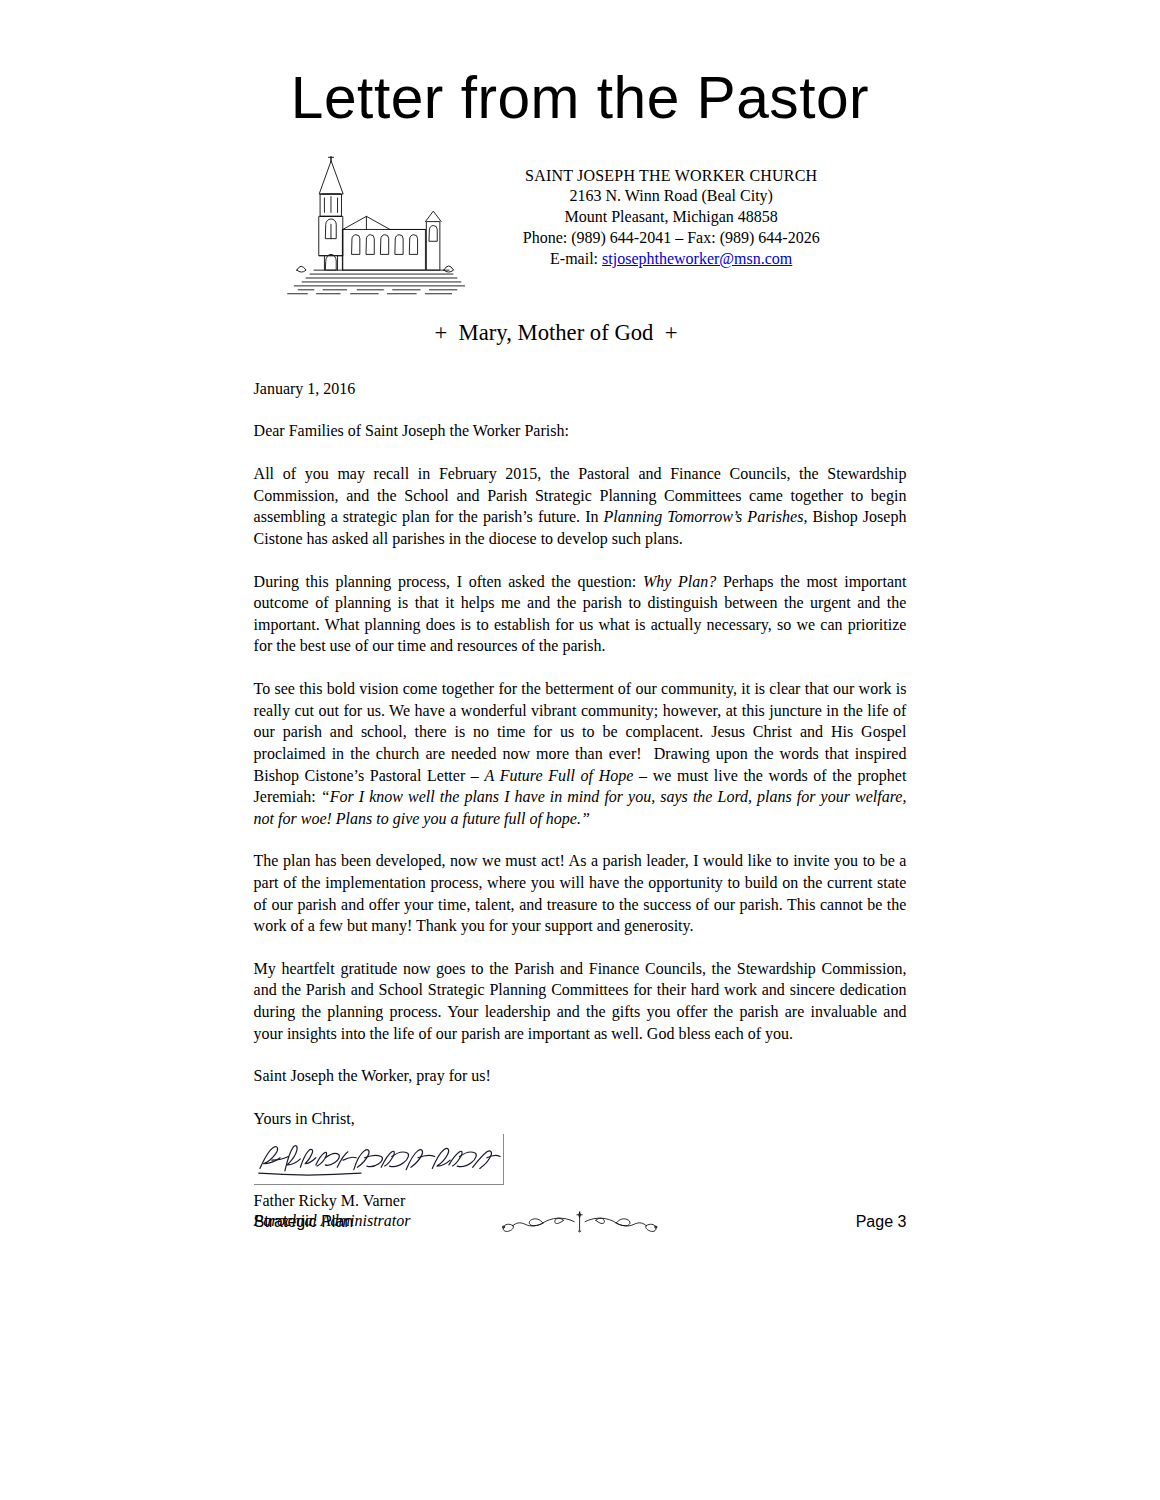Letter from the Pastor
SAINT JOSEPH THE WORKER CHURCH
2163 N. Winn Road (Beal City)
Mount Pleasant, Michigan 48858
Phone: (989) 644-2041 – Fax: (989) 644-2026
E-mail: stjosephtheworker@msn.com
+ Mary, Mother of God +
January 1, 2016
Dear Families of Saint Joseph the Worker Parish:
All of you may recall in February 2015, the Pastoral and Finance Councils, the Stewardship Commission, and the School and Parish Strategic Planning Committees came together to begin assembling a strategic plan for the parish’s future. In Planning Tomorrow’s Parishes, Bishop Joseph Cistone has asked all parishes in the diocese to develop such plans.
During this planning process, I often asked the question: Why Plan? Perhaps the most important outcome of planning is that it helps me and the parish to distinguish between the urgent and the important. What planning does is to establish for us what is actually necessary, so we can prioritize for the best use of our time and resources of the parish.
To see this bold vision come together for the betterment of our community, it is clear that our work is really cut out for us. We have a wonderful vibrant community; however, at this juncture in the life of our parish and school, there is no time for us to be complacent. Jesus Christ and His Gospel proclaimed in the church are needed now more than ever! Drawing upon the words that inspired Bishop Cistone’s Pastoral Letter – A Future Full of Hope – we must live the words of the prophet Jeremiah: “For I know well the plans I have in mind for you, says the Lord, plans for your welfare, not for woe! Plans to give you a future full of hope.”
The plan has been developed, now we must act! As a parish leader, I would like to invite you to be a part of the implementation process, where you will have the opportunity to build on the current state of our parish and offer your time, talent, and treasure to the success of our parish. This cannot be the work of a few but many! Thank you for your support and generosity.
My heartfelt gratitude now goes to the Parish and Finance Councils, the Stewardship Commission, and the Parish and School Strategic Planning Committees for their hard work and sincere dedication during the planning process. Your leadership and the gifts you offer the parish are invaluable and your insights into the life of our parish are important as well. God bless each of you.
Saint Joseph the Worker, pray for us!
Yours in Christ,
Father Ricky M. Varner
Parochial Administrator
Strategic Plan
Page 3